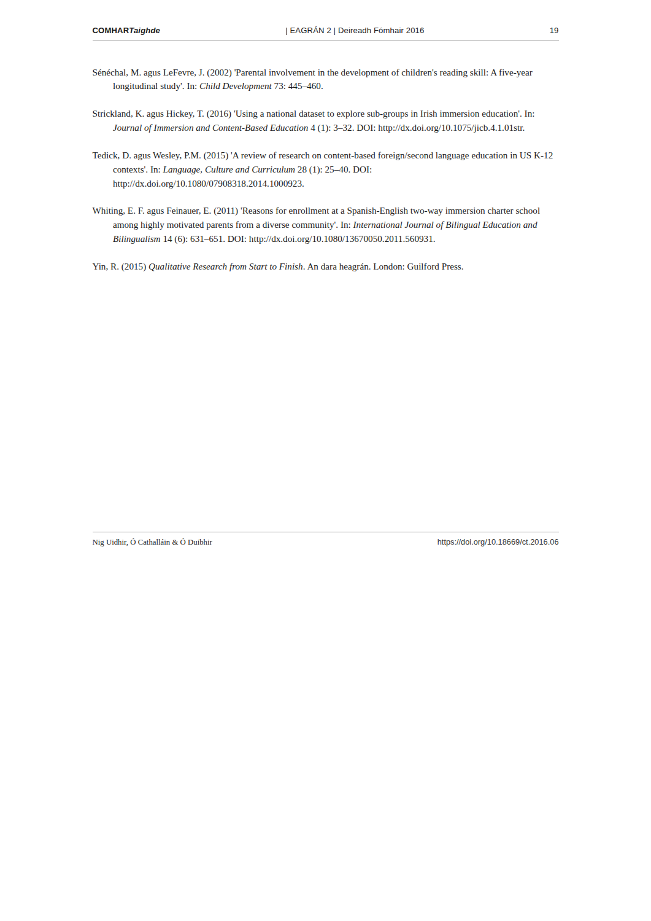COMHAR Taighde | EAGRÁN 2 | Deireadh Fómhair 2016 19
Sénéchal, M. agus LeFevre, J. (2002) 'Parental involvement in the development of children's reading skill: A five-year longitudinal study'. In: Child Development 73: 445–460.
Strickland, K. agus Hickey, T. (2016) 'Using a national dataset to explore sub-groups in Irish immersion education'. In: Journal of Immersion and Content-Based Education 4 (1): 3–32. DOI: http://dx.doi.org/10.1075/jicb.4.1.01str.
Tedick, D. agus Wesley, P.M. (2015) 'A review of research on content-based foreign/second language education in US K-12 contexts'. In: Language, Culture and Curriculum 28 (1): 25–40. DOI: http://dx.doi.org/10.1080/07908318.2014.1000923.
Whiting, E. F. agus Feinauer, E. (2011) 'Reasons for enrollment at a Spanish-English two-way immersion charter school among highly motivated parents from a diverse community'. In: International Journal of Bilingual Education and Bilingualism 14 (6): 631–651. DOI: http://dx.doi.org/10.1080/13670050.2011.560931.
Yin, R. (2015) Qualitative Research from Start to Finish. An dara heagrán. London: Guilford Press.
Nig Uidhir, Ó Cathalláin & Ó Duibhir https://doi.org/10.18669/ct.2016.06